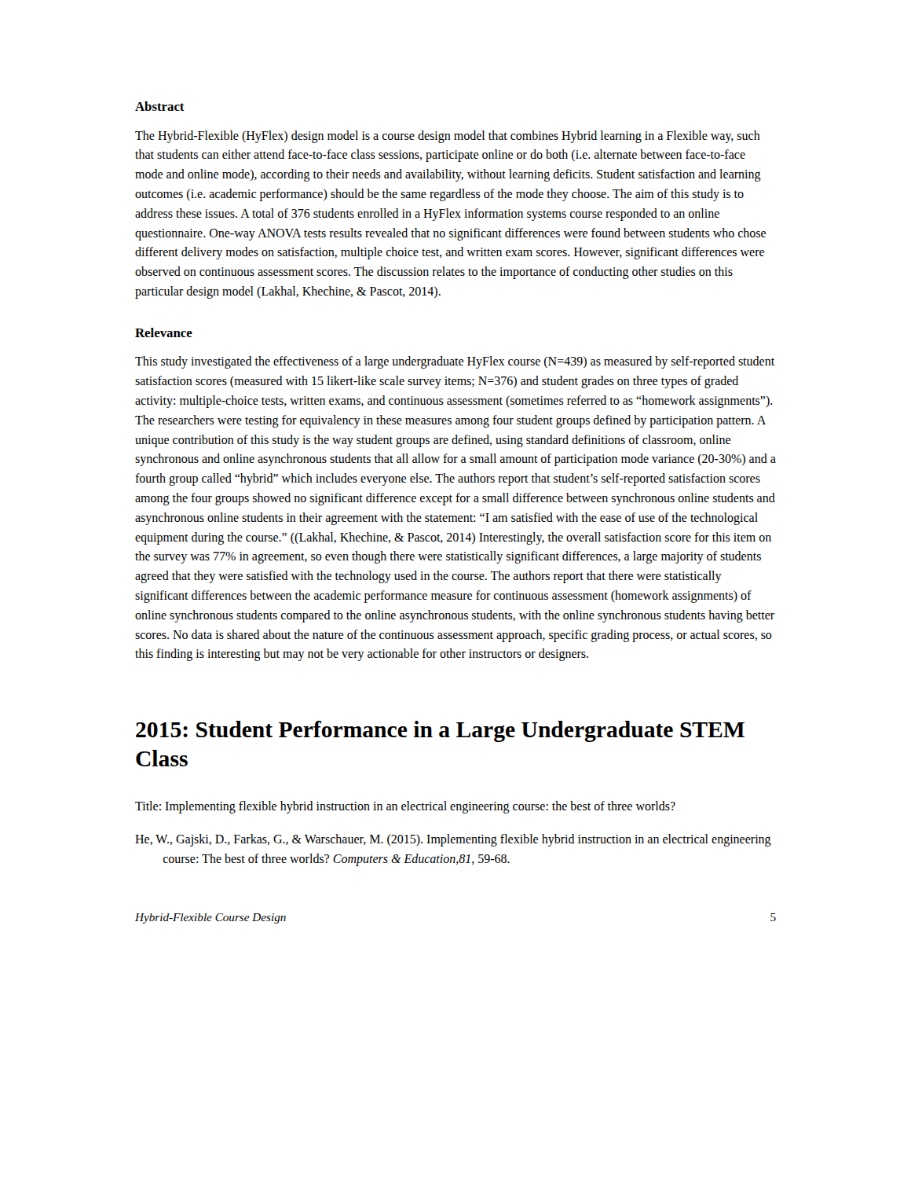Abstract
The Hybrid-Flexible (HyFlex) design model is a course design model that combines Hybrid learning in a Flexible way, such that students can either attend face-to-face class sessions, participate online or do both (i.e. alternate between face-to-face mode and online mode), according to their needs and availability, without learning deficits. Student satisfaction and learning outcomes (i.e. academic performance) should be the same regardless of the mode they choose. The aim of this study is to address these issues. A total of 376 students enrolled in a HyFlex information systems course responded to an online questionnaire. One-way ANOVA tests results revealed that no significant differences were found between students who chose different delivery modes on satisfaction, multiple choice test, and written exam scores. However, significant differences were observed on continuous assessment scores. The discussion relates to the importance of conducting other studies on this particular design model (Lakhal, Khechine, & Pascot, 2014).
Relevance
This study investigated the effectiveness of a large undergraduate HyFlex course (N=439) as measured by self-reported student satisfaction scores (measured with 15 likert-like scale survey items; N=376) and student grades on three types of graded activity: multiple-choice tests, written exams, and continuous assessment (sometimes referred to as “homework assignments”). The researchers were testing for equivalency in these measures among four student groups defined by participation pattern. A unique contribution of this study is the way student groups are defined, using standard definitions of classroom, online synchronous and online asynchronous students that all allow for a small amount of participation mode variance (20-30%) and a fourth group called “hybrid” which includes everyone else. The authors report that student’s self-reported satisfaction scores among the four groups showed no significant difference except for a small difference between synchronous online students and asynchronous online students in their agreement with the statement: “I am satisfied with the ease of use of the technological equipment during the course.” ((Lakhal, Khechine, & Pascot, 2014) Interestingly, the overall satisfaction score for this item on the survey was 77% in agreement, so even though there were statistically significant differences, a large majority of students agreed that they were satisfied with the technology used in the course. The authors report that there were statistically significant differences between the academic performance measure for continuous assessment (homework assignments) of online synchronous students compared to the online asynchronous students, with the online synchronous students having better scores. No data is shared about the nature of the continuous assessment approach, specific grading process, or actual scores, so this finding is interesting but may not be very actionable for other instructors or designers.
2015: Student Performance in a Large Undergraduate STEM Class
Title: Implementing flexible hybrid instruction in an electrical engineering course: the best of three worlds?
He, W., Gajski, D., Farkas, G., & Warschauer, M. (2015). Implementing flexible hybrid instruction in an electrical engineering course: The best of three worlds? Computers & Education,81, 59-68.
Hybrid-Flexible Course Design 5